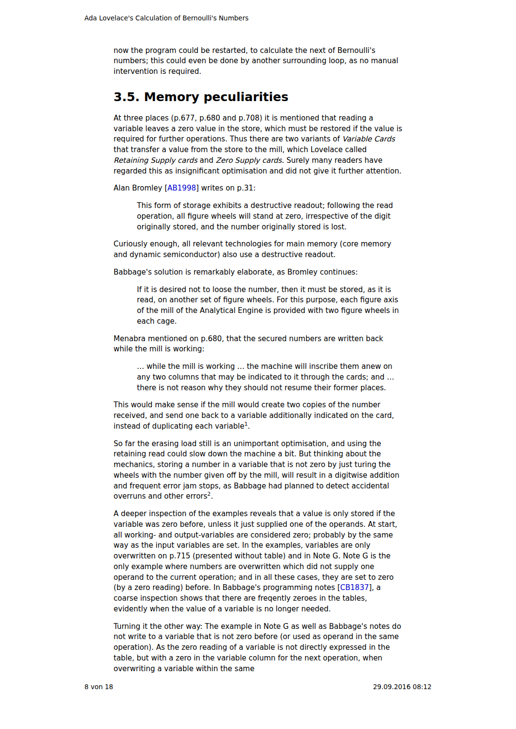Ada Lovelace's Calculation of Bernoulli's Numbers
now the program could be restarted, to calculate the next of Bernoulli's numbers; this could even be done by another surrounding loop, as no manual intervention is required.
3.5. Memory peculiarities
At three places (p.677, p.680 and p.708) it is mentioned that reading a variable leaves a zero value in the store, which must be restored if the value is required for further operations. Thus there are two variants of Variable Cards that transfer a value from the store to the mill, which Lovelace called Retaining Supply cards and Zero Supply cards. Surely many readers have regarded this as insignificant optimisation and did not give it further attention.
Alan Bromley [AB1998] writes on p.31:
This form of storage exhibits a destructive readout; following the read operation, all figure wheels will stand at zero, irrespective of the digit originally stored, and the number originally stored is lost.
Curiously enough, all relevant technologies for main memory (core memory and dynamic semiconductor) also use a destructive readout.
Babbage's solution is remarkably elaborate, as Bromley continues:
If it is desired not to loose the number, then it must be stored, as it is read, on another set of figure wheels. For this purpose, each figure axis of the mill of the Analytical Engine is provided with two figure wheels in each cage.
Menabra mentioned on p.680, that the secured numbers are written back while the mill is working:
… while the mill is working … the machine will inscribe them anew on any two columns that may be indicated to it through the cards; and … there is not reason why they should not resume their former places.
This would make sense if the mill would create two copies of the number received, and send one back to a variable additionally indicated on the card, instead of duplicating each variable1.
So far the erasing load still is an unimportant optimisation, and using the retaining read could slow down the machine a bit. But thinking about the mechanics, storing a number in a variable that is not zero by just turing the wheels with the number given off by the mill, will result in a digitwise addition and frequent error jam stops, as Babbage had planned to detect accidental overruns and other errors2.
A deeper inspection of the examples reveals that a value is only stored if the variable was zero before, unless it just supplied one of the operands. At start, all working- and output-variables are considered zero; probably by the same way as the input variables are set. In the examples, variables are only overwritten on p.715 (presented without table) and in Note G. Note G is the only example where numbers are overwritten which did not supply one operand to the current operation; and in all these cases, they are set to zero (by a zero reading) before. In Babbage's programming notes [CB1837], a coarse inspection shows that there are freqently zeroes in the tables, evidently when the value of a variable is no longer needed.
Turning it the other way: The example in Note G as well as Babbage's notes do not write to a variable that is not zero before (or used as operand in the same operation). As the zero reading of a variable is not directly expressed in the table, but with a zero in the variable column for the next operation, when overwriting a variable within the same
8 von 18 29.09.2016 08:12